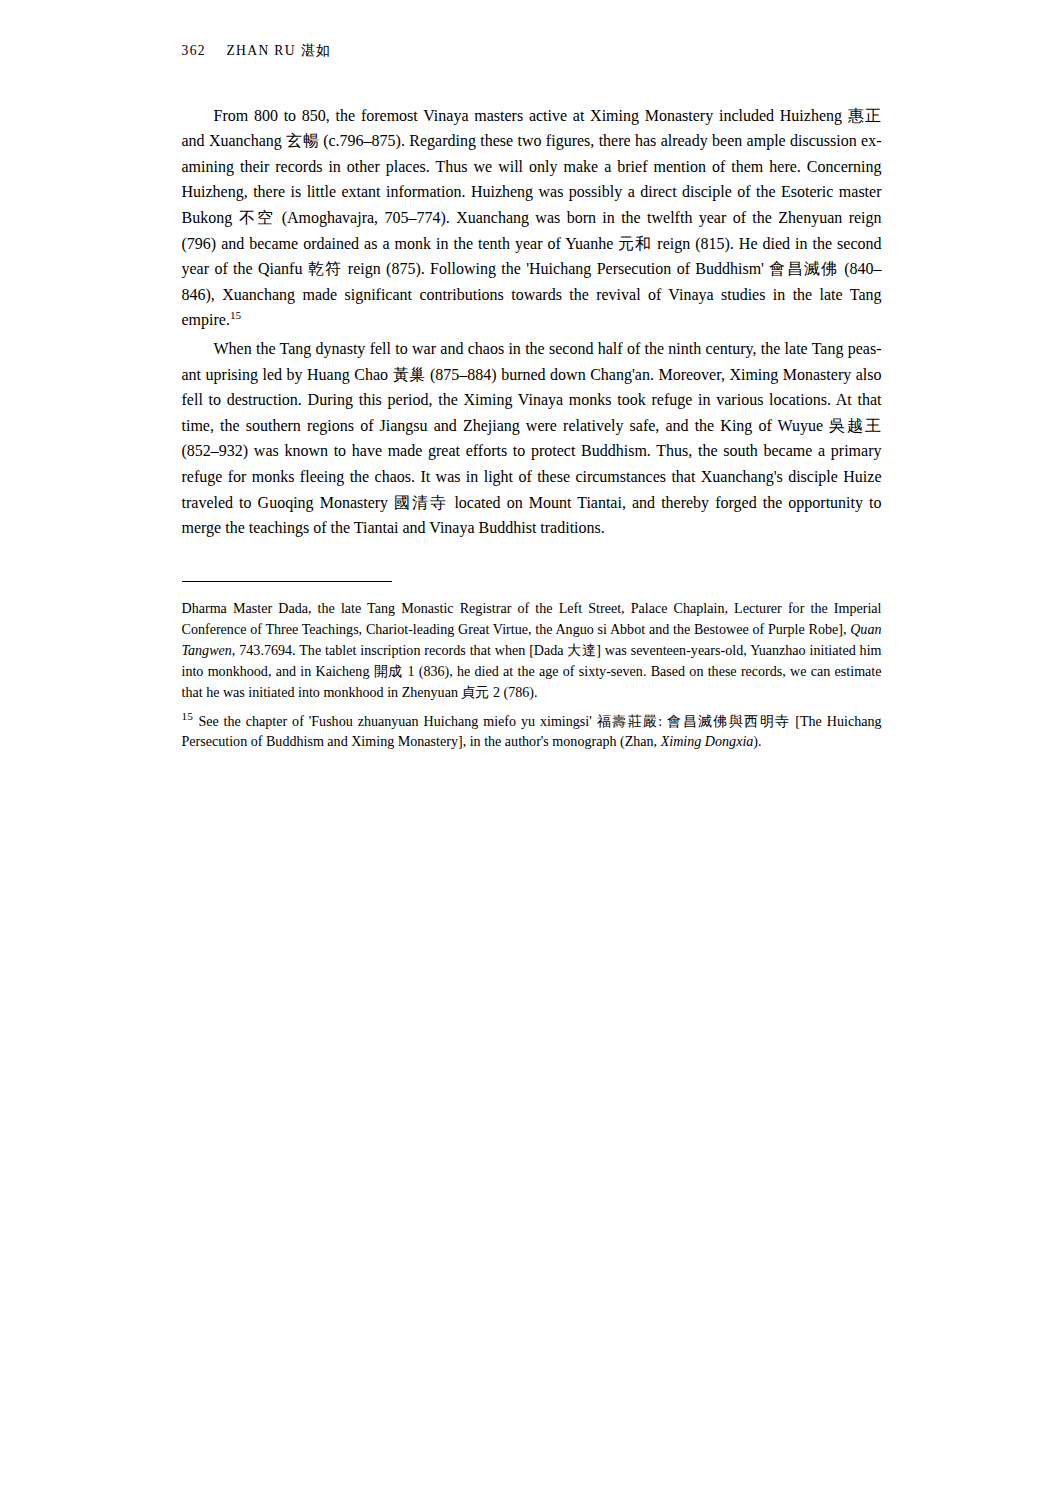362 ZHAN RU 湛如
From 800 to 850, the foremost Vinaya masters active at Ximing Monastery included Huizheng 惠正 and Xuanchang 玄暢 (c.796–875). Regarding these two figures, there has already been ample discussion examining their records in other places. Thus we will only make a brief mention of them here. Concerning Huizheng, there is little extant information. Huizheng was possibly a direct disciple of the Esoteric master Bukong 不空 (Amoghavajra, 705–774). Xuanchang was born in the twelfth year of the Zhenyuan reign (796) and became ordained as a monk in the tenth year of Yuanhe 元和 reign (815). He died in the second year of the Qianfu 乾符 reign (875). Following the 'Huichang Persecution of Buddhism' 會昌滅佛 (840–846), Xuanchang made significant contributions towards the revival of Vinaya studies in the late Tang empire.15
When the Tang dynasty fell to war and chaos in the second half of the ninth century, the late Tang peasant uprising led by Huang Chao 黃巢 (875–884) burned down Chang'an. Moreover, Ximing Monastery also fell to destruction. During this period, the Ximing Vinaya monks took refuge in various locations. At that time, the southern regions of Jiangsu and Zhejiang were relatively safe, and the King of Wuyue 吳越王 (852–932) was known to have made great efforts to protect Buddhism. Thus, the south became a primary refuge for monks fleeing the chaos. It was in light of these circumstances that Xuanchang's disciple Huize traveled to Guoqing Monastery 國清寺 located on Mount Tiantai, and thereby forged the opportunity to merge the teachings of the Tiantai and Vinaya Buddhist traditions.
Dharma Master Dada, the late Tang Monastic Registrar of the Left Street, Palace Chaplain, Lecturer for the Imperial Conference of Three Teachings, Chariot-leading Great Virtue, the Anguo si Abbot and the Bestowee of Purple Robe], Quan Tangwen, 743.7694. The tablet inscription records that when [Dada 大達] was seventeen-years-old, Yuanzhao initiated him into monkhood, and in Kaicheng 開成 1 (836), he died at the age of sixty-seven. Based on these records, we can estimate that he was initiated into monkhood in Zhenyuan 貞元 2 (786).
15 See the chapter of 'Fushou zhuanyuan Huichang miefo yu ximingsi' 福壽莊嚴: 會昌滅佛與西明寺 [The Huichang Persecution of Buddhism and Ximing Monastery], in the author's monograph (Zhan, Ximing Dongxia).